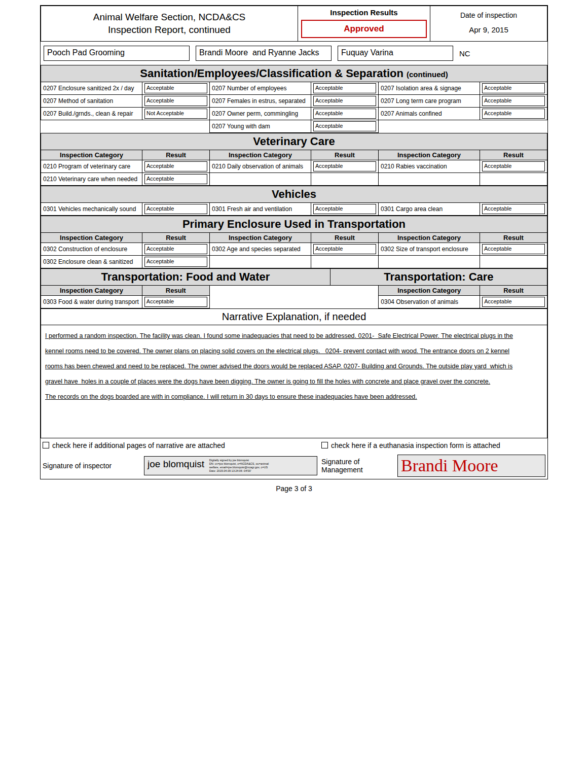| Animal Welfare Section, NCDA&CS Inspection Report, continued | Inspection Results Approved | Date of inspection Apr 9, 2015 |
| Pooch Pad Grooming | Brandi Moore and Ryanne Jacks | Fuquay Varina | NC |
| Sanitation/Employees/Classification & Separation (continued) |
| 0207 Enclosure sanitized 2x / day | Acceptable | 0207 Number of employees | Acceptable | 0207 Isolation area & signage | Acceptable |
| 0207 Method of sanitation | Acceptable | 0207 Females in estrus, separated | Acceptable | 0207 Long term care program | Acceptable |
| 0207 Build./grnds., clean & repair | Not Acceptable | 0207 Owner perm, commingling | Acceptable | 0207 Animals confined | Acceptable |
| | | 0207 Young with dam | Acceptable | | |
| Veterinary Care |
| Inspection Category | Result | Inspection Category | Result | Inspection Category | Result |
| 0210 Program of veterinary care | Acceptable | 0210 Daily observation of animals | Acceptable | 0210 Rabies vaccination | Acceptable |
| 0210 Veterinary care when needed | Acceptable | | | | |
| Vehicles |
| 0301 Vehicles mechanically sound | Acceptable | 0301 Fresh air and ventilation | Acceptable | 0301 Cargo area clean | Acceptable |
| Primary Enclosure Used in Transportation |
| Inspection Category | Result | Inspection Category | Result | Inspection Category | Result |
| 0302 Construction of enclosure | Acceptable | 0302 Age and species separated | Acceptable | 0302 Size of transport enclosure | Acceptable |
| 0302 Enclosure clean & sanitized | Acceptable | | | | |
| Transportation: Food and Water | Transportation: Care |
| Inspection Category | Result | | | Inspection Category | Result |
| 0303 Food & water during transport | Acceptable | | | 0304 Observation of animals | Acceptable |
| Narrative Explanation, if needed |
| I performed a random inspection. The facility was clean. I found some inadequacies that need to be addressed. 0201- Safe Electrical Power. The electrical plugs in the kennel rooms need to be covered. The owner plans on placing solid covers on the electrical plugs. 0204- prevent contact with wood. The entrance doors on 2 kennel rooms has been chewed and need to be replaced. The owner advised the doors would be replaced ASAP. 0207- Building and Grounds. The outside play yard which is gravel have holes in a couple of places were the dogs have been digging. The owner is going to fill the holes with concrete and place gravel over the concrete. The records on the dogs boarded are with in compliance. I will return in 30 days to ensure these inadequacies have been addressed. |
| check here if additional pages of narrative are attached | check here if a euthanasia inspection form is attached |
| Signature of inspector | joe blomquist Digitally signed by joe blomquist DN: cn=joe blomquist, o=NCDA&CS, ou=animal welfare, email=joe.blomquist@ncagr.gov, c=US Date: 2015.04.09 13:24:06 -04'00' | Signature of Management | Brandi Moore |
Page 3 of 3